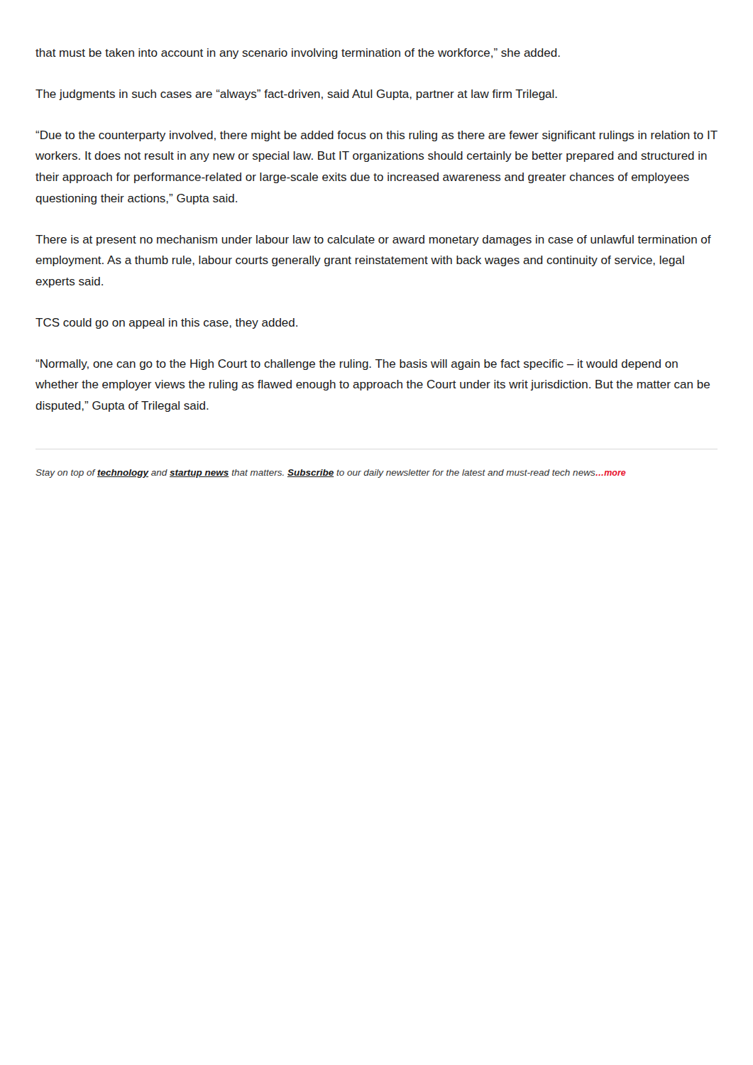that must be taken into account in any scenario involving termination of the workforce,” she added.
The judgments in such cases are “always” fact-driven, said Atul Gupta, partner at law firm Trilegal.
“Due to the counterparty involved, there might be added focus on this ruling as there are fewer significant rulings in relation to IT workers. It does not result in any new or special law. But IT organizations should certainly be better prepared and structured in their approach for performance-related or large-scale exits due to increased awareness and greater chances of employees questioning their actions,” Gupta said.
There is at present no mechanism under labour law to calculate or award monetary damages in case of unlawful termination of employment. As a thumb rule, labour courts generally grant reinstatement with back wages and continuity of service, legal experts said.
TCS could go on appeal in this case, they added.
“Normally, one can go to the High Court to challenge the ruling. The basis will again be fact specific – it would depend on whether the employer views the ruling as flawed enough to approach the Court under its writ jurisdiction. But the matter can be disputed,” Gupta of Trilegal said.
Stay on top of technology and startup news that matters. Subscribe to our daily newsletter for the latest and must-read tech news…more